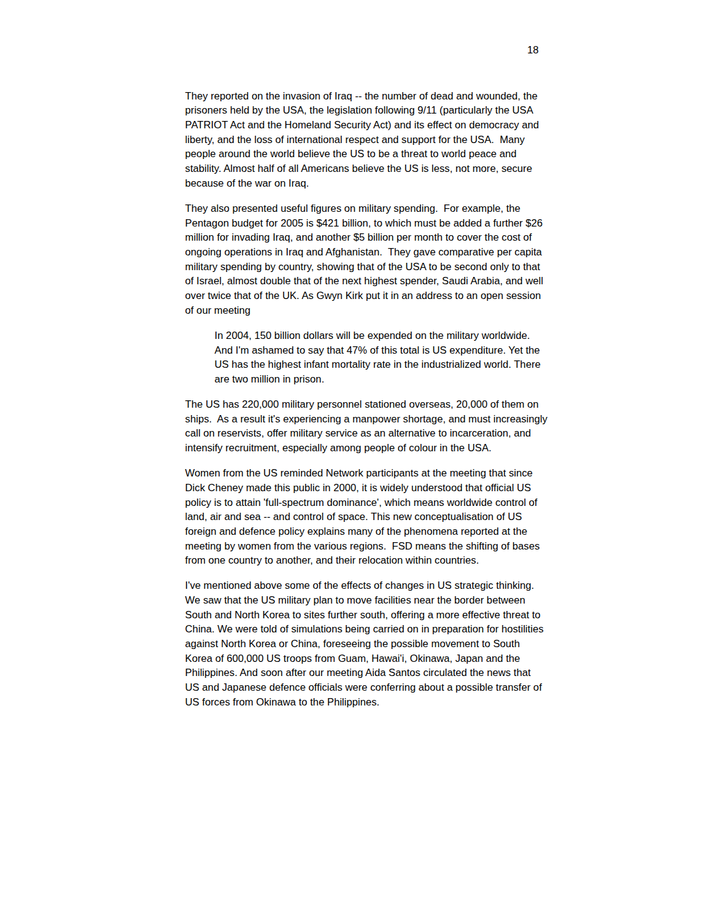18
They reported on the invasion of Iraq -- the number of dead and wounded, the prisoners held by the USA, the legislation following 9/11 (particularly the USA PATRIOT Act and the Homeland Security Act) and its effect on democracy and liberty, and the loss of international respect and support for the USA. Many people around the world believe the US to be a threat to world peace and stability. Almost half of all Americans believe the US is less, not more, secure because of the war on Iraq.
They also presented useful figures on military spending. For example, the Pentagon budget for 2005 is $421 billion, to which must be added a further $26 million for invading Iraq, and another $5 billion per month to cover the cost of ongoing operations in Iraq and Afghanistan. They gave comparative per capita military spending by country, showing that of the USA to be second only to that of Israel, almost double that of the next highest spender, Saudi Arabia, and well over twice that of the UK. As Gwyn Kirk put it in an address to an open session of our meeting
In 2004, 150 billion dollars will be expended on the military worldwide. And I'm ashamed to say that 47% of this total is US expenditure. Yet the US has the highest infant mortality rate in the industrialized world. There are two million in prison.
The US has 220,000 military personnel stationed overseas, 20,000 of them on ships. As a result it's experiencing a manpower shortage, and must increasingly call on reservists, offer military service as an alternative to incarceration, and intensify recruitment, especially among people of colour in the USA.
Women from the US reminded Network participants at the meeting that since Dick Cheney made this public in 2000, it is widely understood that official US policy is to attain 'full-spectrum dominance', which means worldwide control of land, air and sea -- and control of space. This new conceptualisation of US foreign and defence policy explains many of the phenomena reported at the meeting by women from the various regions. FSD means the shifting of bases from one country to another, and their relocation within countries.
I've mentioned above some of the effects of changes in US strategic thinking. We saw that the US military plan to move facilities near the border between South and North Korea to sites further south, offering a more effective threat to China. We were told of simulations being carried on in preparation for hostilities against North Korea or China, foreseeing the possible movement to South Korea of 600,000 US troops from Guam, Hawai'i, Okinawa, Japan and the Philippines. And soon after our meeting Aida Santos circulated the news that US and Japanese defence officials were conferring about a possible transfer of US forces from Okinawa to the Philippines.